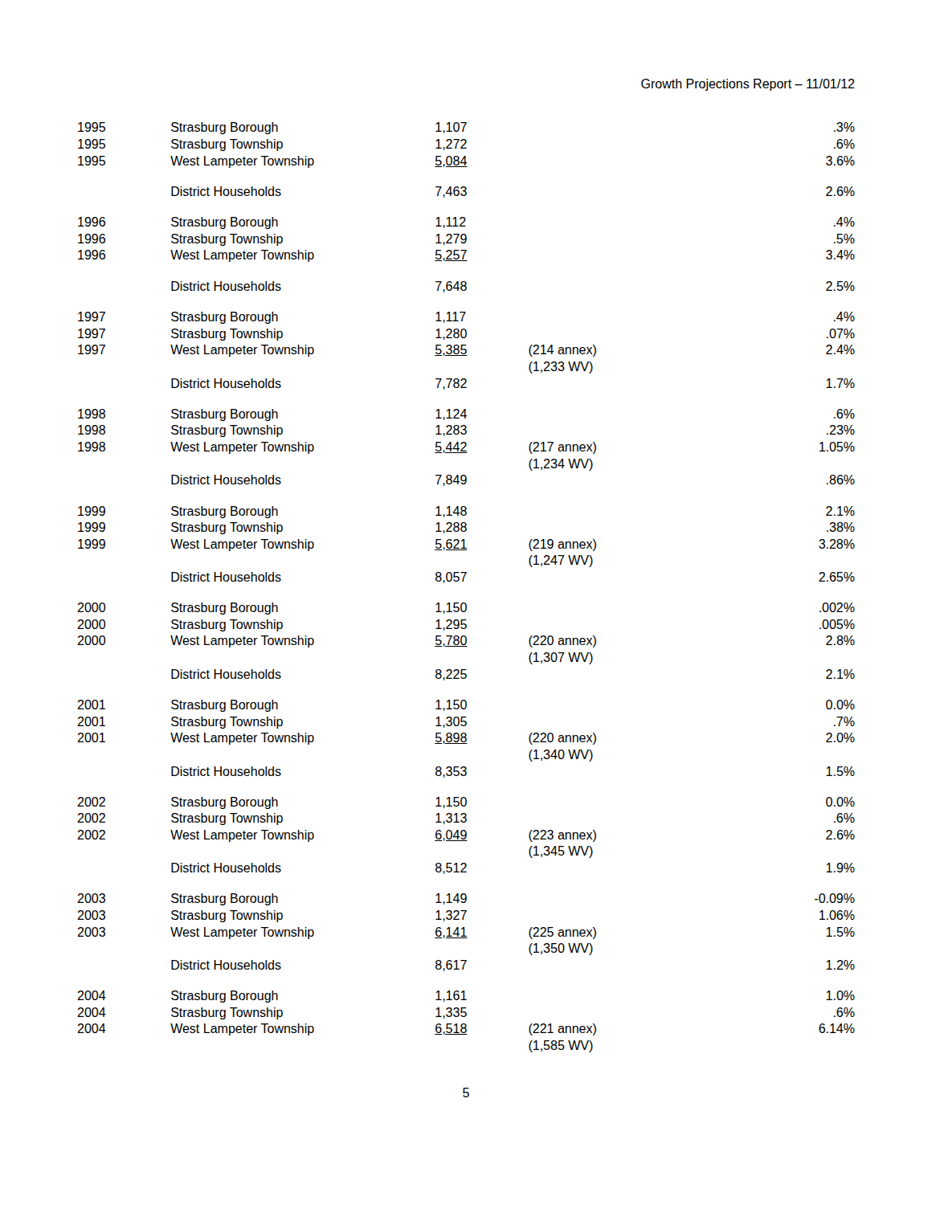Growth Projections Report – 11/01/12
| 1995 | Strasburg Borough | 1,107 | | .3% |
| 1995 | Strasburg Township | 1,272 | | .6% |
| 1995 | West Lampeter Township | 5,084 | | 3.6% |
| | District Households | 7,463 | | 2.6% |
| 1996 | Strasburg Borough | 1,112 | | .4% |
| 1996 | Strasburg Township | 1,279 | | .5% |
| 1996 | West Lampeter Township | 5,257 | | 3.4% |
| | District Households | 7,648 | | 2.5% |
| 1997 | Strasburg Borough | 1,117 | | .4% |
| 1997 | Strasburg Township | 1,280 | | .07% |
| 1997 | West Lampeter Township | 5,385 | (214 annex) | 2.4% |
| | | | (1,233 WV) | |
| | District Households | 7,782 | | 1.7% |
| 1998 | Strasburg Borough | 1,124 | | .6% |
| 1998 | Strasburg Township | 1,283 | | .23% |
| 1998 | West Lampeter Township | 5,442 | (217 annex) | 1.05% |
| | | | (1,234 WV) | |
| | District Households | 7,849 | | .86% |
| 1999 | Strasburg Borough | 1,148 | | 2.1% |
| 1999 | Strasburg Township | 1,288 | | .38% |
| 1999 | West Lampeter Township | 5,621 | (219 annex) | 3.28% |
| | | | (1,247 WV) | |
| | District Households | 8,057 | | 2.65% |
| 2000 | Strasburg Borough | 1,150 | | .002% |
| 2000 | Strasburg Township | 1,295 | | .005% |
| 2000 | West Lampeter Township | 5,780 | (220 annex) | 2.8% |
| | | | (1,307 WV) | |
| | District Households | 8,225 | | 2.1% |
| 2001 | Strasburg Borough | 1,150 | | 0.0% |
| 2001 | Strasburg Township | 1,305 | | .7% |
| 2001 | West Lampeter Township | 5,898 | (220 annex) | 2.0% |
| | | | (1,340 WV) | |
| | District Households | 8,353 | | 1.5% |
| 2002 | Strasburg Borough | 1,150 | | 0.0% |
| 2002 | Strasburg Township | 1,313 | | .6% |
| 2002 | West Lampeter Township | 6,049 | (223 annex) | 2.6% |
| | | | (1,345 WV) | |
| | District Households | 8,512 | | 1.9% |
| 2003 | Strasburg Borough | 1,149 | | -0.09% |
| 2003 | Strasburg Township | 1,327 | | 1.06% |
| 2003 | West Lampeter Township | 6,141 | (225 annex) | 1.5% |
| | | | (1,350 WV) | |
| | District Households | 8,617 | | 1.2% |
| 2004 | Strasburg Borough | 1,161 | | 1.0% |
| 2004 | Strasburg Township | 1,335 | | .6% |
| 2004 | West Lampeter Township | 6,518 | (221 annex) | 6.14% |
| | | | (1,585 WV) | |
5